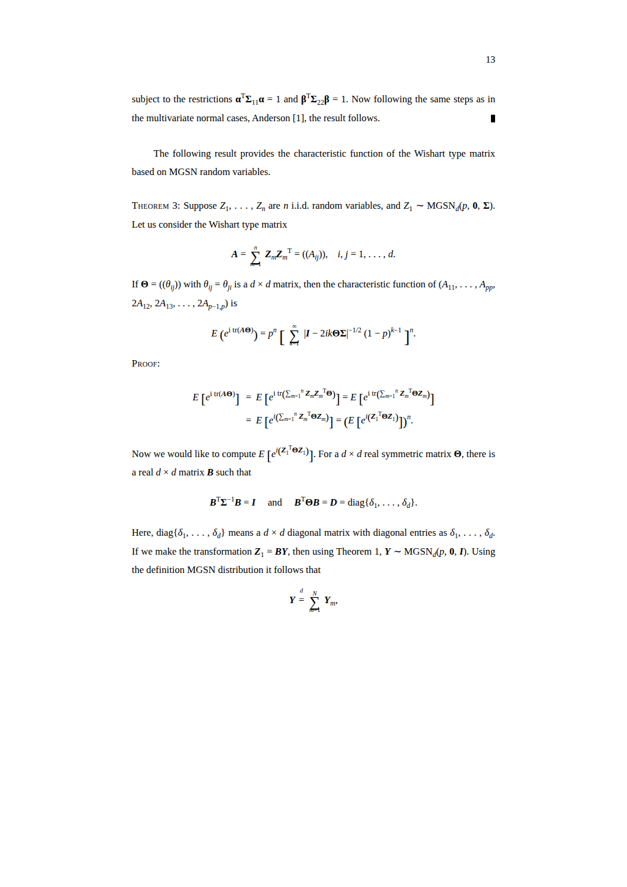13
subject to the restrictions αTΣ11α = 1 and βTΣ22β = 1. Now following the same steps as in the multivariate normal cases, Anderson [1], the result follows.
The following result provides the characteristic function of the Wishart type matrix based on MGSN random variables.
Theorem 3: Suppose Z1, . . . , Zn are n i.i.d. random variables, and Z1 ∼ MGSNd(p, 0, Σ). Let us consider the Wishart type matrix
A = ∑nm=1 ZmZmT = ((Aij)), i, j = 1, . . . , d.
If Θ = ((θij)) with θij = θji is a d × d matrix, then the characteristic function of (A11, . . . , App, 2A12, 2A13, . . . , 2Ap−1,p) is
E (ei tr(AΘ)) = pn [ ∑∞k=1 |I − 2ik ΘΣ|−1/2 (1 − p)k−1 ]n.
Proof:
| E [ e i tr ( A Θ ) ] | = | E [ e i tr ( ∑ m =1 n Z m Z m T Θ ) ] = E [ e i tr ( ∑ m =1 n Z m T Θ Z m ) ] |
| | = | E [ e i ( ∑ m =1 n Z m T Θ Z m ) ] = ( E [ e i ( Z 1 T Θ Z 1 ) ] ) n . |
Now we would like to compute E [ei(Z1TΘZ1)]. For a d × d real symmetric matrix Θ, there is a real d × d matrix B such that
BTΣ−1B = I and BTΘB = D = diag{δ1, . . . , δd}.
Here, diag{δ1, . . . , δd} means a d × d diagonal matrix with diagonal entries as δ1, . . . , δd. If we make the transformation Z1 = BY, then using Theorem 1, Y ∼ MGSNd(p, 0, I). Using the definition MGSN distribution it follows that
Y d= ∑Nm=1 Ym,